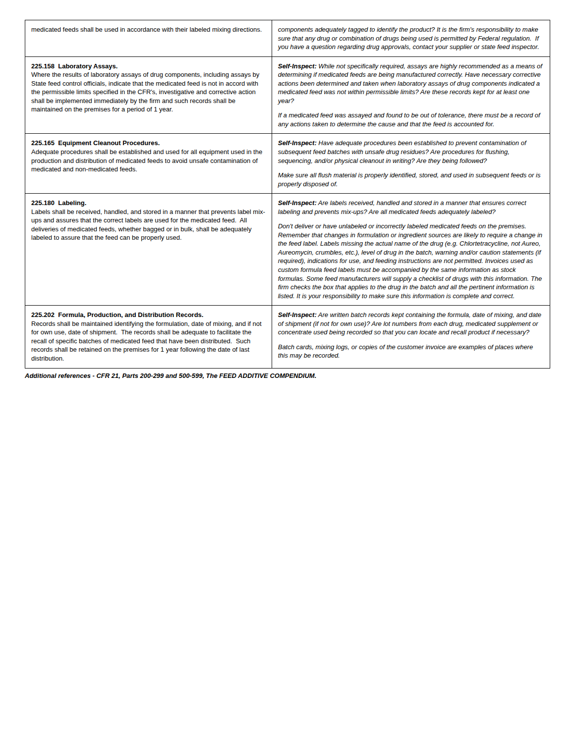| medicated feeds shall be used in accordance with their labeled mixing directions. | components adequately tagged to identify the product? It is the firm's responsibility to make sure that any drug or combination of drugs being used is permitted by Federal regulation. If you have a question regarding drug approvals, contact your supplier or state feed inspector. |
| 225.158 Laboratory Assays. Where the results of laboratory assays of drug components, including assays by State feed control officials, indicate that the medicated feed is not in accord with the permissible limits specified in the CFR's, investigative and corrective action shall be implemented immediately by the firm and such records shall be maintained on the premises for a period of 1 year. | Self-Inspect: While not specifically required, assays are highly recommended as a means of determining if medicated feeds are being manufactured correctly. Have necessary corrective actions been determined and taken when laboratory assays of drug components indicated a medicated feed was not within permissible limits? Are these records kept for at least one year? If a medicated feed was assayed and found to be out of tolerance, there must be a record of any actions taken to determine the cause and that the feed is accounted for. |
| 225.165 Equipment Cleanout Procedures. Adequate procedures shall be established and used for all equipment used in the production and distribution of medicated feeds to avoid unsafe contamination of medicated and non-medicated feeds. | Self-Inspect: Have adequate procedures been established to prevent contamination of subsequent feed batches with unsafe drug residues? Are procedures for flushing, sequencing, and/or physical cleanout in writing? Are they being followed? Make sure all flush material is properly identified, stored, and used in subsequent feeds or is properly disposed of. |
| 225.180 Labeling. Labels shall be received, handled, and stored in a manner that prevents label mix-ups and assures that the correct labels are used for the medicated feed. All deliveries of medicated feeds, whether bagged or in bulk, shall be adequately labeled to assure that the feed can be properly used. | Self-Inspect: Are labels received, handled and stored in a manner that ensures correct labeling and prevents mix-ups? Are all medicated feeds adequately labeled? Don't deliver or have unlabeled or incorrectly labeled medicated feeds on the premises. Remember that changes in formulation or ingredient sources are likely to require a change in the feed label. Labels missing the actual name of the drug (e.g. Chlortetracycline, not Aureo, Aureomycin, crumbles, etc.), level of drug in the batch, warning and/or caution statements (if required), indications for use, and feeding instructions are not permitted. Invoices used as custom formula feed labels must be accompanied by the same information as stock formulas. Some feed manufacturers will supply a checklist of drugs with this information. The firm checks the box that applies to the drug in the batch and all the pertinent information is listed. It is your responsibility to make sure this information is complete and correct. |
| 225.202 Formula, Production, and Distribution Records. Records shall be maintained identifying the formulation, date of mixing, and if not for own use, date of shipment. The records shall be adequate to facilitate the recall of specific batches of medicated feed that have been distributed. Such records shall be retained on the premises for 1 year following the date of last distribution. | Self-Inspect: Are written batch records kept containing the formula, date of mixing, and date of shipment (if not for own use)? Are lot numbers from each drug, medicated supplement or concentrate used being recorded so that you can locate and recall product if necessary? Batch cards, mixing logs, or copies of the customer invoice are examples of places where this may be recorded. |
Additional references - CFR 21, Parts 200-299 and 500-599, The FEED ADDITIVE COMPENDIUM.